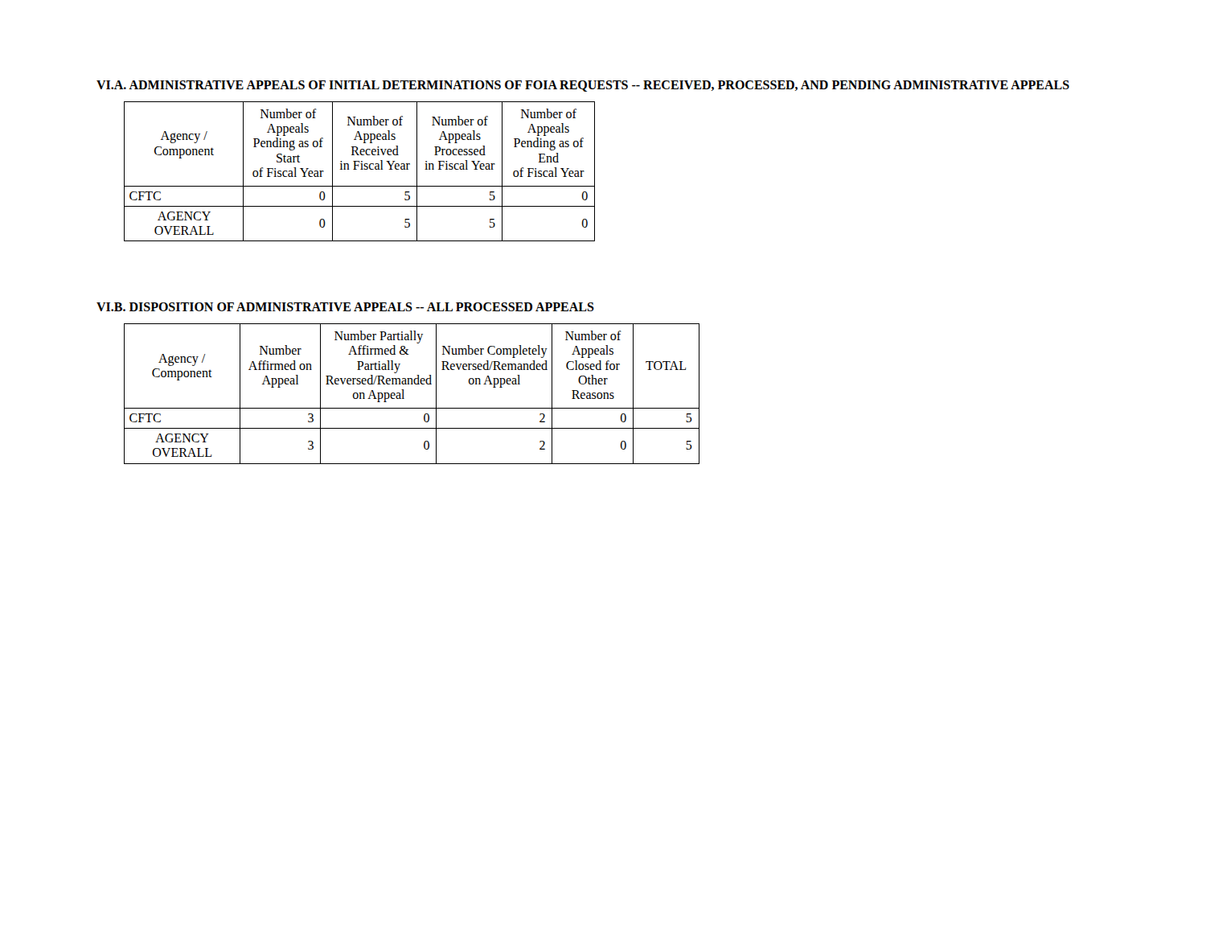VI.A. ADMINISTRATIVE APPEALS OF INITIAL DETERMINATIONS OF FOIA REQUESTS -- RECEIVED, PROCESSED, AND PENDING ADMINISTRATIVE APPEALS
| Agency / Component | Number of Appeals Pending as of Start of Fiscal Year | Number of Appeals Received in Fiscal Year | Number of Appeals Processed in Fiscal Year | Number of Appeals Pending as of End of Fiscal Year |
| --- | --- | --- | --- | --- |
| CFTC | 0 | 5 | 5 | 0 |
| AGENCY OVERALL | 0 | 5 | 5 | 0 |
VI.B. DISPOSITION OF ADMINISTRATIVE APPEALS -- ALL PROCESSED APPEALS
| Agency / Component | Number Affirmed on Appeal | Number Partially Affirmed & Partially Reversed/Remanded on Appeal | Number Completely Reversed/Remanded on Appeal | Number of Appeals Closed for Other Reasons | TOTAL |
| --- | --- | --- | --- | --- | --- |
| CFTC | 3 | 0 | 2 | 0 | 5 |
| AGENCY OVERALL | 3 | 0 | 2 | 0 | 5 |